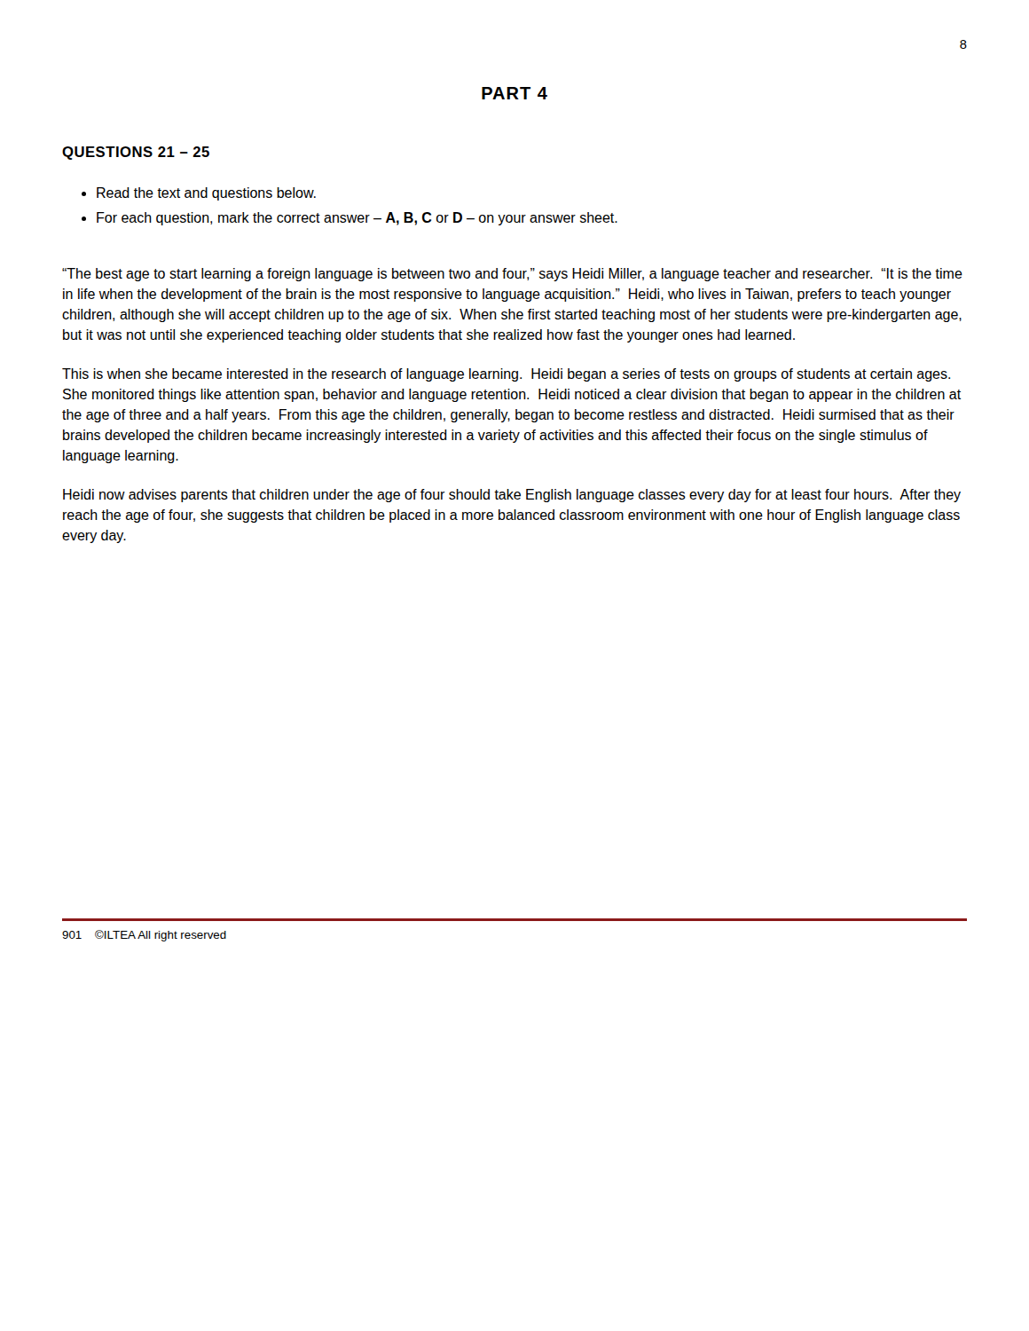8
PART 4
QUESTIONS 21 – 25
Read the text and questions below.
For each question, mark the correct answer – A, B, C or D – on your answer sheet.
“The best age to start learning a foreign language is between two and four,” says Heidi Miller, a language teacher and researcher. “It is the time in life when the development of the brain is the most responsive to language acquisition.” Heidi, who lives in Taiwan, prefers to teach younger children, although she will accept children up to the age of six. When she first started teaching most of her students were pre-kindergarten age, but it was not until she experienced teaching older students that she realized how fast the younger ones had learned.
This is when she became interested in the research of language learning. Heidi began a series of tests on groups of students at certain ages. She monitored things like attention span, behavior and language retention. Heidi noticed a clear division that began to appear in the children at the age of three and a half years. From this age the children, generally, began to become restless and distracted. Heidi surmised that as their brains developed the children became increasingly interested in a variety of activities and this affected their focus on the single stimulus of language learning.
Heidi now advises parents that children under the age of four should take English language classes every day for at least four hours. After they reach the age of four, she suggests that children be placed in a more balanced classroom environment with one hour of English language class every day.
901 ©ILTEA All right reserved